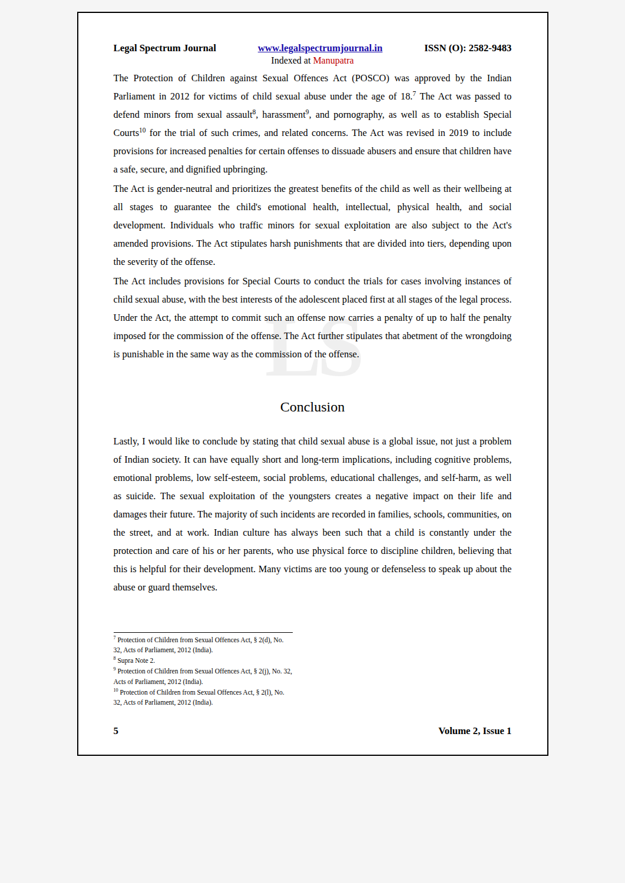LS
Legal Spectrum Journal www.legalspectrumjournal.in ISSN (O): 2582-9483
Indexed at Manupatra
The Protection of Children against Sexual Offences Act (POSCO) was approved by the Indian Parliament in 2012 for victims of child sexual abuse under the age of 18.7 The Act was passed to defend minors from sexual assault8, harassment9, and pornography, as well as to establish Special Courts10 for the trial of such crimes, and related concerns. The Act was revised in 2019 to include provisions for increased penalties for certain offenses to dissuade abusers and ensure that children have a safe, secure, and dignified upbringing.
The Act is gender-neutral and prioritizes the greatest benefits of the child as well as their wellbeing at all stages to guarantee the child's emotional health, intellectual, physical health, and social development. Individuals who traffic minors for sexual exploitation are also subject to the Act's amended provisions. The Act stipulates harsh punishments that are divided into tiers, depending upon the severity of the offense.
The Act includes provisions for Special Courts to conduct the trials for cases involving instances of child sexual abuse, with the best interests of the adolescent placed first at all stages of the legal process. Under the Act, the attempt to commit such an offense now carries a penalty of up to half the penalty imposed for the commission of the offense. The Act further stipulates that abetment of the wrongdoing is punishable in the same way as the commission of the offense.
Conclusion
Lastly, I would like to conclude by stating that child sexual abuse is a global issue, not just a problem of Indian society. It can have equally short and long-term implications, including cognitive problems, emotional problems, low self-esteem, social problems, educational challenges, and self-harm, as well as suicide. The sexual exploitation of the youngsters creates a negative impact on their life and damages their future. The majority of such incidents are recorded in families, schools, communities, on the street, and at work. Indian culture has always been such that a child is constantly under the protection and care of his or her parents, who use physical force to discipline children, believing that this is helpful for their development. Many victims are too young or defenseless to speak up about the abuse or guard themselves.
7 Protection of Children from Sexual Offences Act, § 2(d), No. 32, Acts of Parliament, 2012 (India).
8 Supra Note 2.
9 Protection of Children from Sexual Offences Act, § 2(j), No. 32, Acts of Parliament, 2012 (India).
10 Protection of Children from Sexual Offences Act, § 2(l), No. 32, Acts of Parliament, 2012 (India).
5 Volume 2, Issue 1